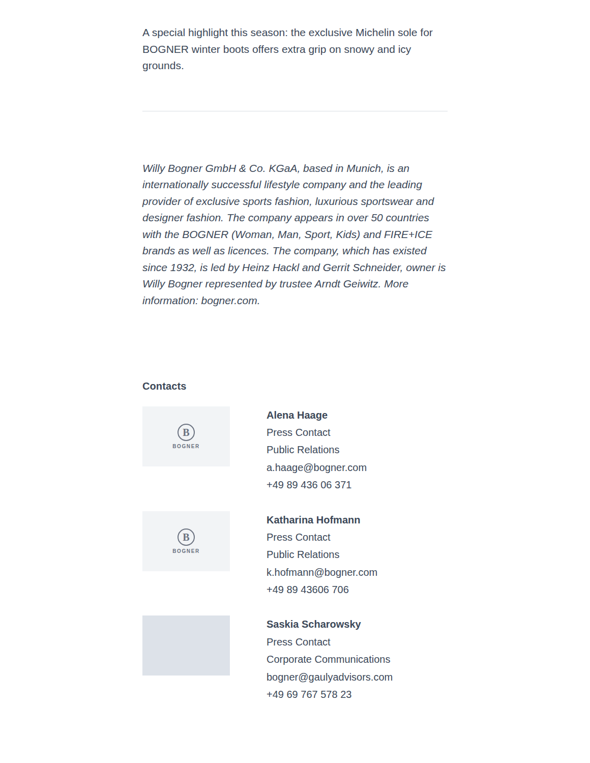A special highlight this season: the exclusive Michelin sole for BOGNER winter boots offers extra grip on snowy and icy grounds.
Willy Bogner GmbH & Co. KGaA, based in Munich, is an internationally successful lifestyle company and the leading provider of exclusive sports fashion, luxurious sportswear and designer fashion. The company appears in over 50 countries with the BOGNER (Woman, Man, Sport, Kids) and FIRE+ICE brands as well as licences. The company, which has existed since 1932, is led by Heinz Hackl and Gerrit Schneider, owner is Willy Bogner represented by trustee Arndt Geiwitz. More information: bogner.com.
Contacts
B
BOGNER
Alena Haage Press Contact Public Relations a.haage@bogner.com +49 89 436 06 371
B
BOGNER
Katharina Hofmann Press Contact Public Relations k.hofmann@bogner.com +49 89 43606 706
Saskia Scharowsky Press Contact Corporate Communications bogner@gaulyadvisors.com +49 69 767 578 23